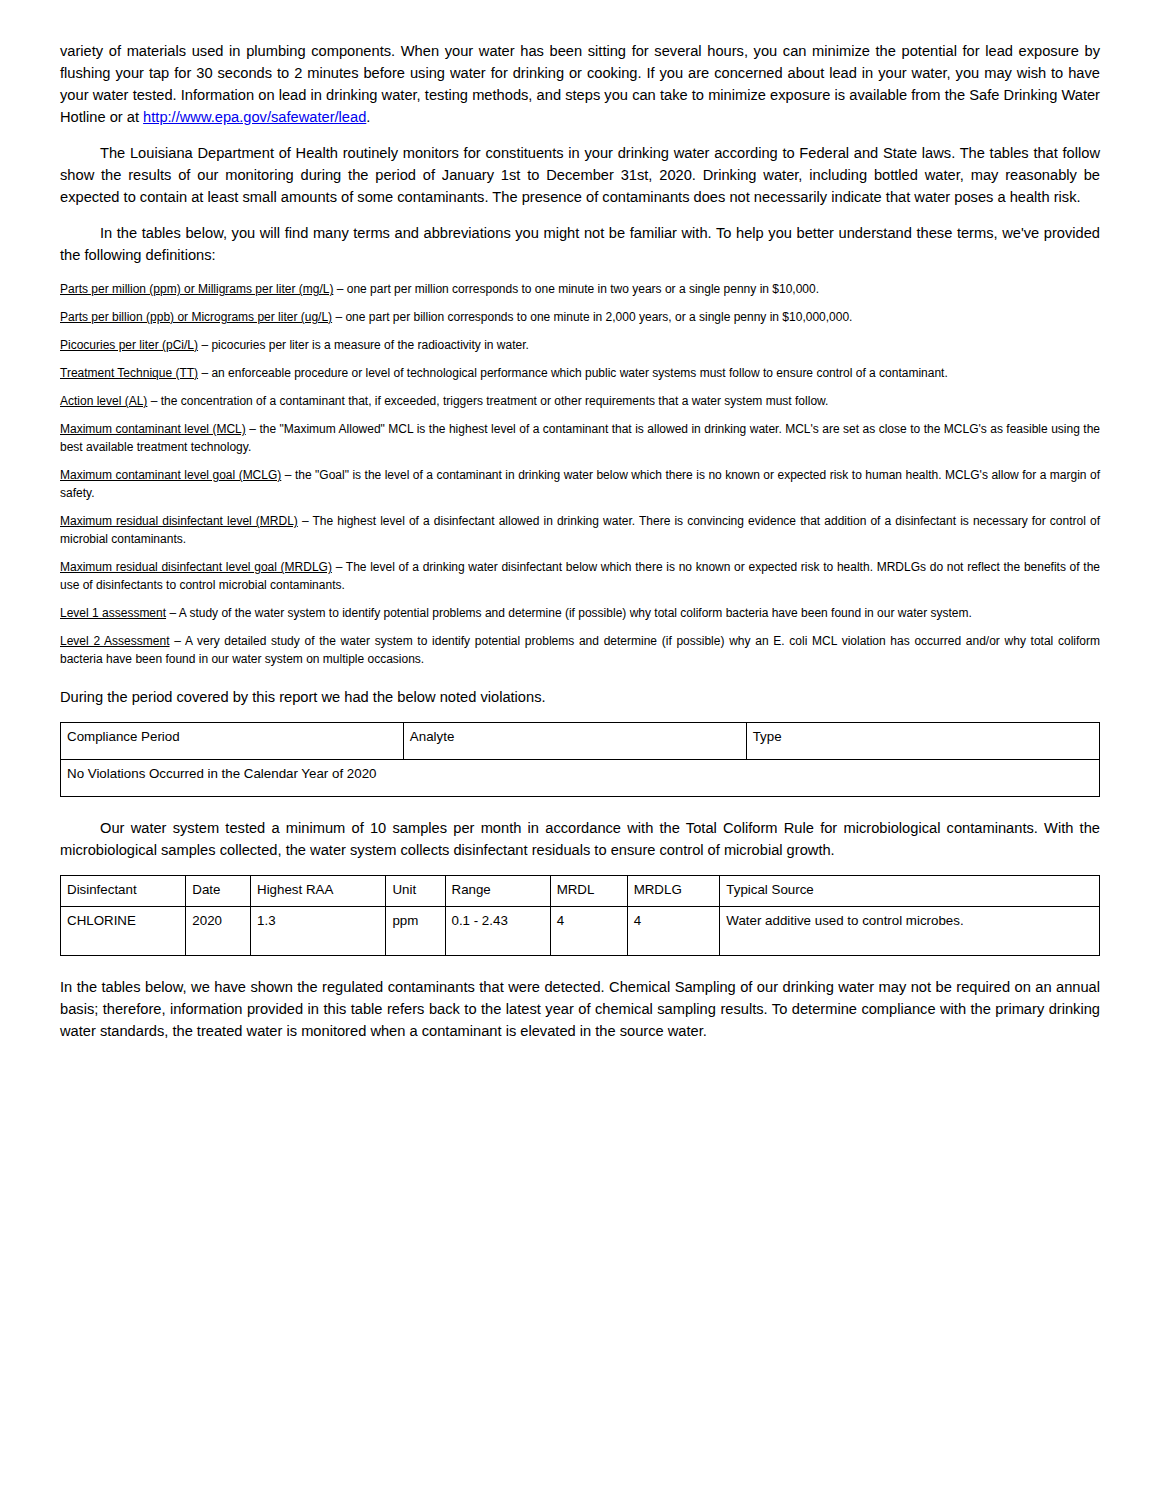variety of materials used in plumbing components. When your water has been sitting for several hours, you can minimize the potential for lead exposure by flushing your tap for 30 seconds to 2 minutes before using water for drinking or cooking. If you are concerned about lead in your water, you may wish to have your water tested. Information on lead in drinking water, testing methods, and steps you can take to minimize exposure is available from the Safe Drinking Water Hotline or at http://www.epa.gov/safewater/lead.
The Louisiana Department of Health routinely monitors for constituents in your drinking water according to Federal and State laws. The tables that follow show the results of our monitoring during the period of January 1st to December 31st, 2020. Drinking water, including bottled water, may reasonably be expected to contain at least small amounts of some contaminants. The presence of contaminants does not necessarily indicate that water poses a health risk.
In the tables below, you will find many terms and abbreviations you might not be familiar with. To help you better understand these terms, we've provided the following definitions:
Parts per million (ppm) or Milligrams per liter (mg/L) – one part per million corresponds to one minute in two years or a single penny in $10,000.
Parts per billion (ppb) or Micrograms per liter (ug/L) – one part per billion corresponds to one minute in 2,000 years, or a single penny in $10,000,000.
Picocuries per liter (pCi/L) – picocuries per liter is a measure of the radioactivity in water.
Treatment Technique (TT) – an enforceable procedure or level of technological performance which public water systems must follow to ensure control of a contaminant.
Action level (AL) – the concentration of a contaminant that, if exceeded, triggers treatment or other requirements that a water system must follow.
Maximum contaminant level (MCL) – the "Maximum Allowed" MCL is the highest level of a contaminant that is allowed in drinking water. MCL's are set as close to the MCLG's as feasible using the best available treatment technology.
Maximum contaminant level goal (MCLG) – the "Goal" is the level of a contaminant in drinking water below which there is no known or expected risk to human health. MCLG's allow for a margin of safety.
Maximum residual disinfectant level (MRDL) – The highest level of a disinfectant allowed in drinking water. There is convincing evidence that addition of a disinfectant is necessary for control of microbial contaminants.
Maximum residual disinfectant level goal (MRDLG) – The level of a drinking water disinfectant below which there is no known or expected risk to health. MRDLGs do not reflect the benefits of the use of disinfectants to control microbial contaminants.
Level 1 assessment – A study of the water system to identify potential problems and determine (if possible) why total coliform bacteria have been found in our water system.
Level 2 Assessment – A very detailed study of the water system to identify potential problems and determine (if possible) why an E. coli MCL violation has occurred and/or why total coliform bacteria have been found in our water system on multiple occasions.
During the period covered by this report we had the below noted violations.
| Compliance Period | Analyte | Type |
| No Violations Occurred in the Calendar Year of 2020 |
Our water system tested a minimum of 10 samples per month in accordance with the Total Coliform Rule for microbiological contaminants. With the microbiological samples collected, the water system collects disinfectant residuals to ensure control of microbial growth.
| Disinfectant | Date | Highest RAA | Unit | Range | MRDL | MRDLG | Typical Source |
| CHLORINE | 2020 | 1.3 | ppm | 0.1 - 2.43 | 4 | 4 | Water additive used to control microbes. |
In the tables below, we have shown the regulated contaminants that were detected. Chemical Sampling of our drinking water may not be required on an annual basis; therefore, information provided in this table refers back to the latest year of chemical sampling results. To determine compliance with the primary drinking water standards, the treated water is monitored when a contaminant is elevated in the source water.